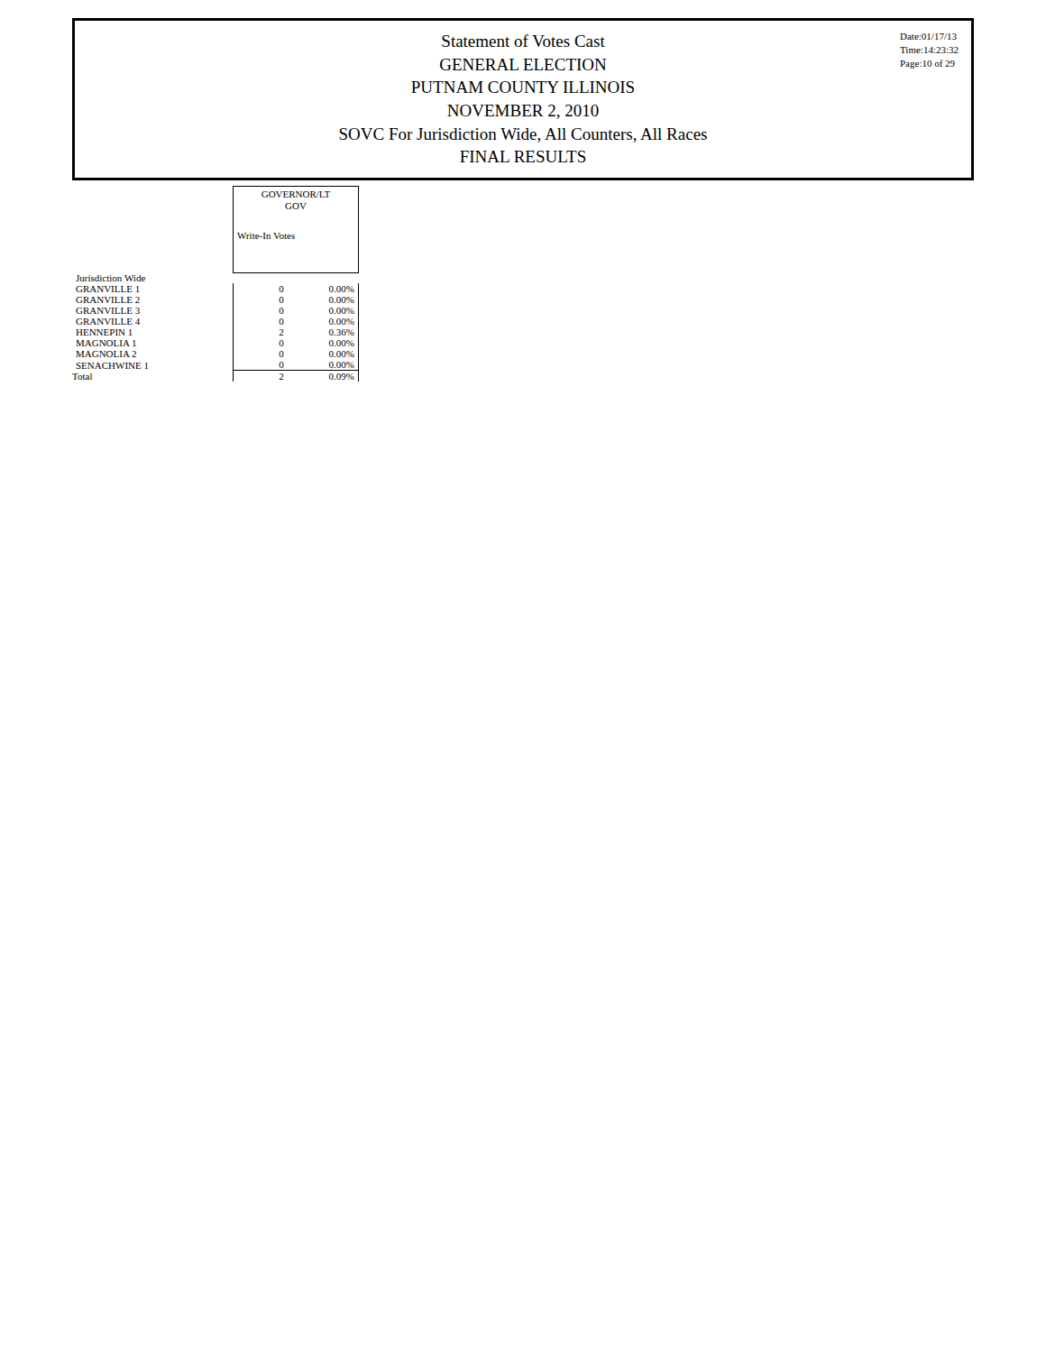Date:01/17/13
Time:14:23:32
Page:10 of 29
Statement of Votes Cast
GENERAL ELECTION
PUTNAM COUNTY ILLINOIS
NOVEMBER 2, 2010
SOVC For Jurisdiction Wide, All Counters, All Races
FINAL RESULTS
| | GOVERNOR/LT GOV Write-In Votes |
| --- | --- |
| Jurisdiction Wide | | |
| GRANVILLE 1 | 0 | 0.00% |
| GRANVILLE 2 | 0 | 0.00% |
| GRANVILLE 3 | 0 | 0.00% |
| GRANVILLE 4 | 0 | 0.00% |
| HENNEPIN 1 | 2 | 0.36% |
| MAGNOLIA 1 | 0 | 0.00% |
| MAGNOLIA 2 | 0 | 0.00% |
| SENACHWINE 1 | 0 | 0.00% |
| Total | 2 | 0.09% |